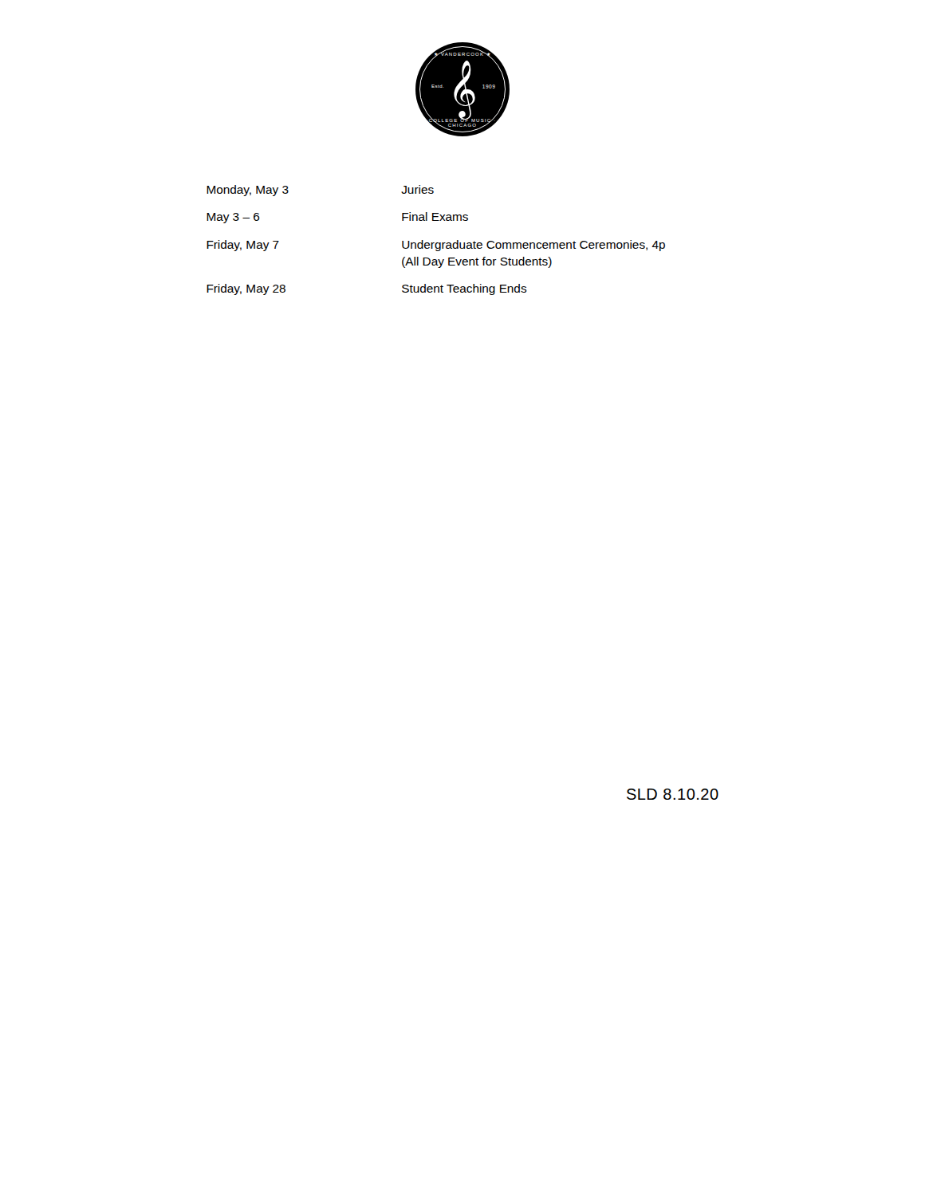★ VANDERCOOK ★
Estd.
1909
𝄞
COLLEGE OF MUSIC · CHICAGO
| Monday, May 3 | Juries |
| May 3 – 6 | Final Exams |
| Friday, May 7 | Undergraduate Commencement Ceremonies, 4p (All Day Event for Students) |
| Friday, May 28 | Student Teaching Ends |
SLD 8.10.20